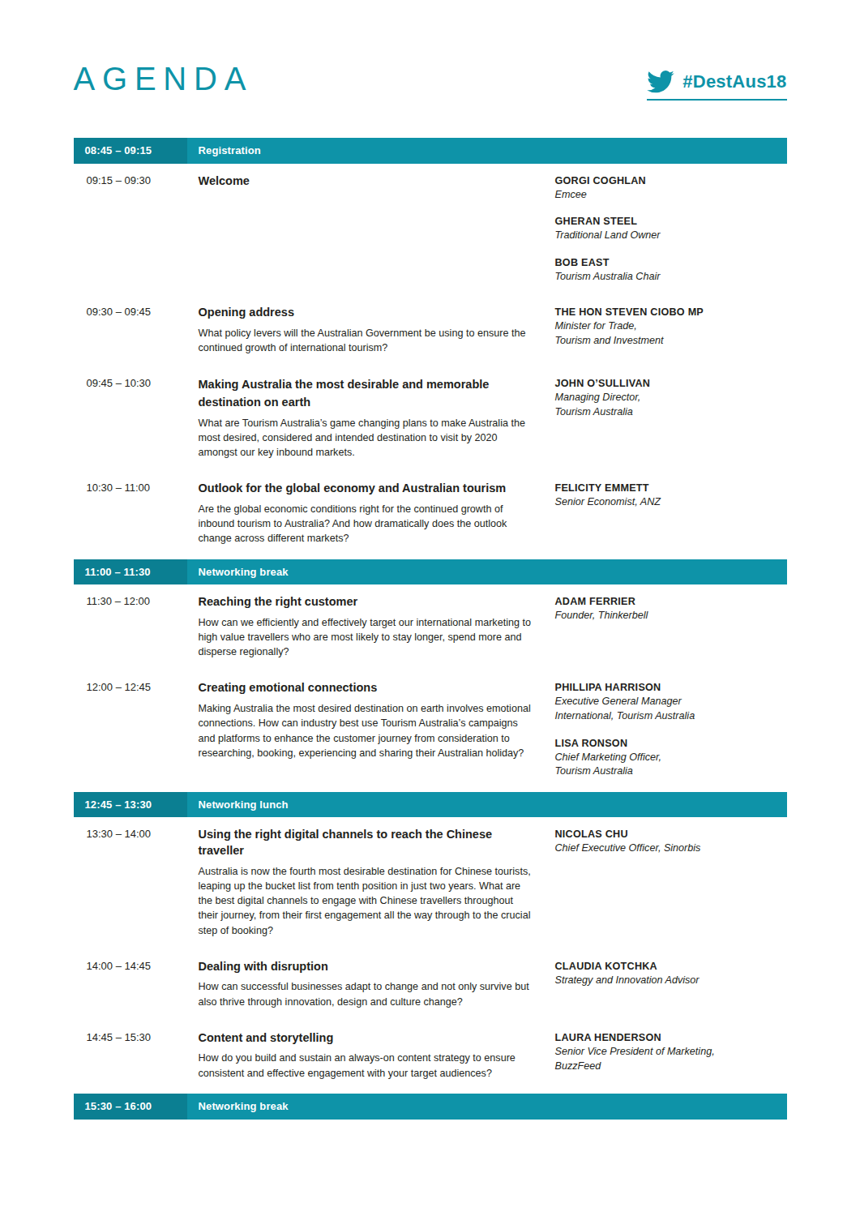Agenda
#DestAus18
| 08:45 – 09:15 | Registration | |
| 09:15 – 09:30 | Welcome | Gorgi Coghlan Emcee Gheran Steel Traditional Land Owner Bob East Tourism Australia Chair |
| 09:30 – 09:45 | Opening address What policy levers will the Australian Government be using to ensure the continued growth of international tourism? | The Hon Steven Ciobo MP Minister for Trade, Tourism and Investment |
| 09:45 – 10:30 | Making Australia the most desirable and memorable destination on earth What are Tourism Australia’s game changing plans to make Australia the most desired, considered and intended destination to visit by 2020 amongst our key inbound markets. | John O’Sullivan Managing Director, Tourism Australia |
| 10:30 – 11:00 | Outlook for the global economy and Australian tourism Are the global economic conditions right for the continued growth of inbound tourism to Australia? And how dramatically does the outlook change across different markets? | Felicity Emmett Senior Economist, ANZ |
| 11:00 – 11:30 | Networking break | |
| 11:30 – 12:00 | Reaching the right customer How can we efficiently and effectively target our international marketing to high value travellers who are most likely to stay longer, spend more and disperse regionally? | Adam Ferrier Founder, Thinkerbell |
| 12:00 – 12:45 | Creating emotional connections Making Australia the most desired destination on earth involves emotional connections. How can industry best use Tourism Australia’s campaigns and platforms to enhance the customer journey from consideration to researching, booking, experiencing and sharing their Australian holiday? | Phillipa Harrison Executive General Manager International, Tourism Australia Lisa Ronson Chief Marketing Officer, Tourism Australia |
| 12:45 – 13:30 | Networking lunch | |
| 13:30 – 14:00 | Using the right digital channels to reach the Chinese traveller Australia is now the fourth most desirable destination for Chinese tourists, leaping up the bucket list from tenth position in just two years. What are the best digital channels to engage with Chinese travellers throughout their journey, from their first engagement all the way through to the crucial step of booking? | Nicolas Chu Chief Executive Officer, Sinorbis |
| 14:00 – 14:45 | Dealing with disruption How can successful businesses adapt to change and not only survive but also thrive through innovation, design and culture change? | Claudia Kotchka Strategy and Innovation Advisor |
| 14:45 – 15:30 | Content and storytelling How do you build and sustain an always-on content strategy to ensure consistent and effective engagement with your target audiences? | Laura Henderson Senior Vice President of Marketing, BuzzFeed |
| 15:30 – 16:00 | Networking break | |